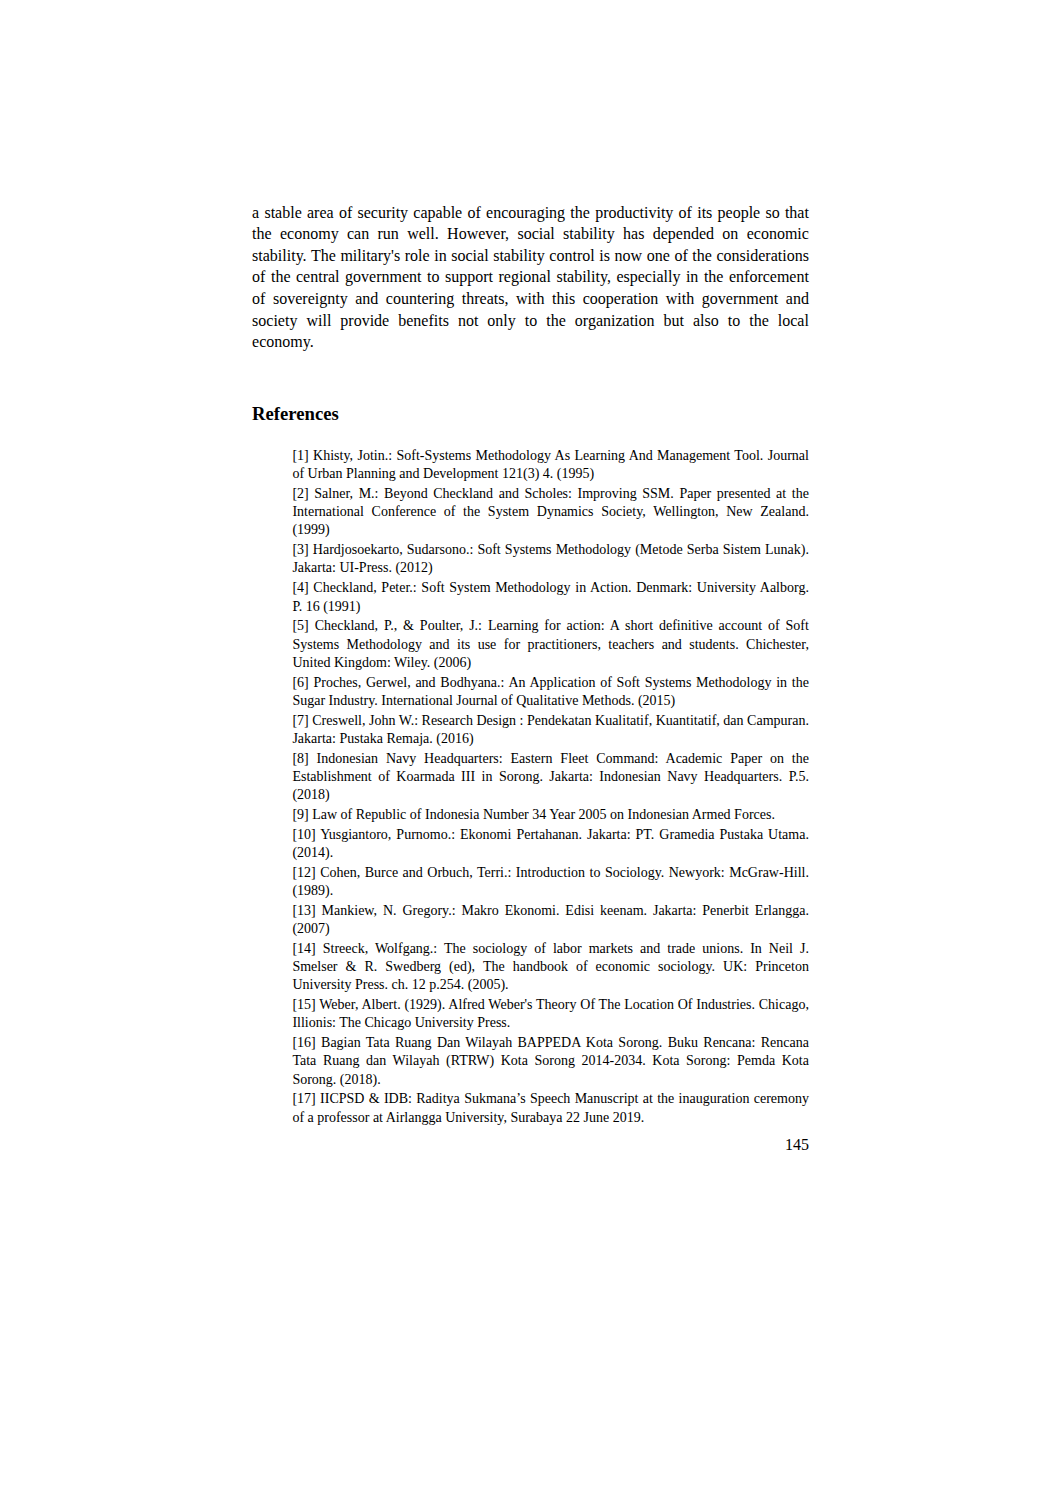a stable area of security capable of encouraging the productivity of its people so that the economy can run well. However, social stability has depended on economic stability. The military's role in social stability control is now one of the considerations of the central government to support regional stability, especially in the enforcement of sovereignty and countering threats, with this cooperation with government and society will provide benefits not only to the organization but also to the local economy.
References
[1] Khisty, Jotin.: Soft-Systems Methodology As Learning And Management Tool. Journal of Urban Planning and Development 121(3) 4. (1995)
[2] Salner, M.: Beyond Checkland and Scholes: Improving SSM. Paper presented at the International Conference of the System Dynamics Society, Wellington, New Zealand. (1999)
[3] Hardjosoekarto, Sudarsono.: Soft Systems Methodology (Metode Serba Sistem Lunak). Jakarta: UI-Press. (2012)
[4] Checkland, Peter.: Soft System Methodology in Action. Denmark: University Aalborg. P. 16 (1991)
[5] Checkland, P., & Poulter, J.: Learning for action: A short definitive account of Soft Systems Methodology and its use for practitioners, teachers and students. Chichester, United Kingdom: Wiley. (2006)
[6] Proches, Gerwel, and Bodhyana.: An Application of Soft Systems Methodology in the Sugar Industry. International Journal of Qualitative Methods. (2015)
[7] Creswell, John W.: Research Design : Pendekatan Kualitatif, Kuantitatif, dan Campuran. Jakarta: Pustaka Remaja. (2016)
[8] Indonesian Navy Headquarters: Eastern Fleet Command: Academic Paper on the Establishment of Koarmada III in Sorong. Jakarta: Indonesian Navy Headquarters. P.5. (2018)
[9] Law of Republic of Indonesia Number 34 Year 2005 on Indonesian Armed Forces.
[10] Yusgiantoro, Purnomo.: Ekonomi Pertahanan. Jakarta: PT. Gramedia Pustaka Utama. (2014).
[12] Cohen, Burce and Orbuch, Terri.: Introduction to Sociology. Newyork: McGraw-Hill. (1989).
[13] Mankiew, N. Gregory.: Makro Ekonomi. Edisi keenam. Jakarta: Penerbit Erlangga. (2007)
[14] Streeck, Wolfgang.: The sociology of labor markets and trade unions. In Neil J. Smelser & R. Swedberg (ed), The handbook of economic sociology. UK: Princeton University Press. ch. 12 p.254. (2005).
[15] Weber, Albert. (1929). Alfred Weber's Theory Of The Location Of Industries. Chicago, Illionis: The Chicago University Press.
[16] Bagian Tata Ruang Dan Wilayah BAPPEDA Kota Sorong. Buku Rencana: Rencana Tata Ruang dan Wilayah (RTRW) Kota Sorong 2014-2034. Kota Sorong: Pemda Kota Sorong. (2018).
[17] IICPSD & IDB: Raditya Sukmana’s Speech Manuscript at the inauguration ceremony of a professor at Airlangga University, Surabaya 22 June 2019.
145